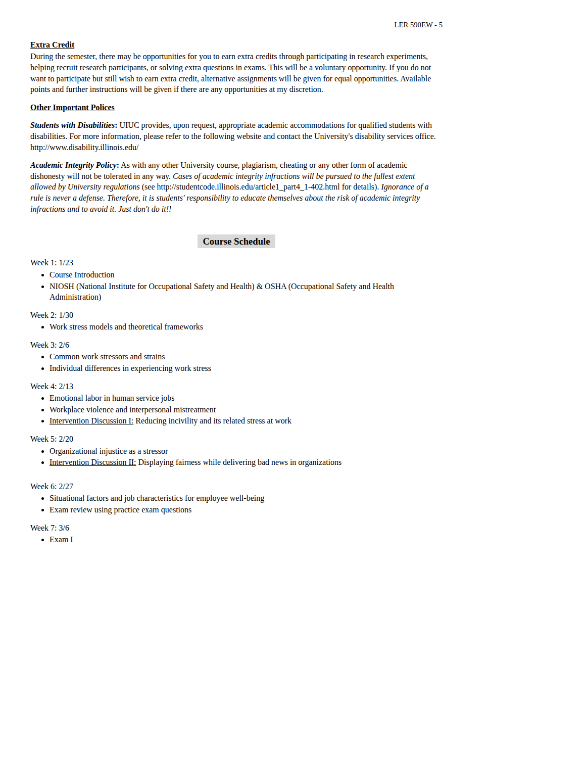LER 590EW - 5
Extra Credit
During the semester, there may be opportunities for you to earn extra credits through participating in research experiments, helping recruit research participants, or solving extra questions in exams. This will be a voluntary opportunity. If you do not want to participate but still wish to earn extra credit, alternative assignments will be given for equal opportunities. Available points and further instructions will be given if there are any opportunities at my discretion.
Other Important Polices
Students with Disabilities: UIUC provides, upon request, appropriate academic accommodations for qualified students with disabilities. For more information, please refer to the following website and contact the University's disability services office.
http://www.disability.illinois.edu/
Academic Integrity Policy: As with any other University course, plagiarism, cheating or any other form of academic dishonesty will not be tolerated in any way. Cases of academic integrity infractions will be pursued to the fullest extent allowed by University regulations (see http://studentcode.illinois.edu/article1_part4_1-402.html for details). Ignorance of a rule is never a defense. Therefore, it is students' responsibility to educate themselves about the risk of academic integrity infractions and to avoid it. Just don't do it!!
Course Schedule
Week 1: 1/23
Course Introduction
NIOSH (National Institute for Occupational Safety and Health) & OSHA (Occupational Safety and Health Administration)
Week 2: 1/30
Work stress models and theoretical frameworks
Week 3: 2/6
Common work stressors and strains
Individual differences in experiencing work stress
Week 4: 2/13
Emotional labor in human service jobs
Workplace violence and interpersonal mistreatment
Intervention Discussion I: Reducing incivility and its related stress at work
Week 5: 2/20
Organizational injustice as a stressor
Intervention Discussion II: Displaying fairness while delivering bad news in organizations
Week 6: 2/27
Situational factors and job characteristics for employee well-being
Exam review using practice exam questions
Week 7: 3/6
Exam I